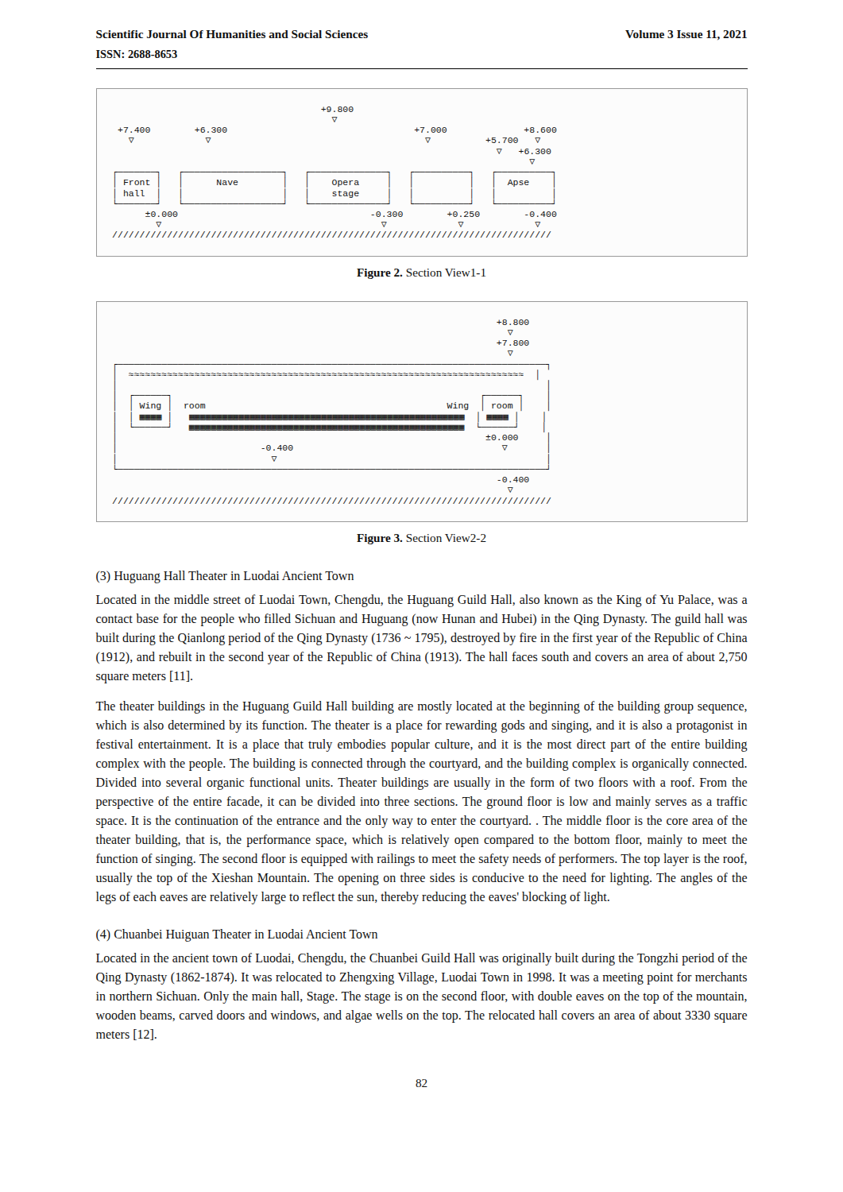Scientific Journal Of Humanities and Social Sciences Volume 3 Issue 11, 2021
ISSN: 2688-8653
+9.800 ▽ +7.400 +6.300 +7.000 +8.600 ▽ ▽ ▽ +5.700 ▽ ▽ +6.300 ▽ ┌───────┐ ┌──────────────────┐ ┌──────────────┐ ┌──────────┐ ┌──────────┐ │ Front │ │ Nave │ │ Opera │ │ │ │ Apse │ │ hall │ │ │ │ stage │ │ │ │ │ └───────┘ └──────────────────┘ └──────────────┘ └──────────┘ └──────────┘ ±0.000 -0.300 +0.250 -0.400 ▽ ▽ ▽ ▽ ////////////////////////////////////////////////////////////////////////////////
Figure 2. Section View1-1
+8.800 ▽ +7.800 ▽ ┌──────────────────────────────────────────────────────────────────────────────┐ │ ≈≈≈≈≈≈≈≈≈≈≈≈≈≈≈≈≈≈≈≈≈≈≈≈≈≈≈≈≈≈≈≈≈≈≈≈≈≈≈≈≈≈≈≈≈≈≈≈≈≈≈≈≈≈≈≈≈≈≈≈≈≈≈≈≈≈≈≈≈≈≈≈ │ │ │ │ ┌──────┐ ┌──────┐ │ │ │ Wing │ room Wing │ room │ │ │ │ ▦▦▦▦ │ ▦▦▦▦▦▦▦▦▦▦▦▦▦▦▦▦▦▦▦▦▦▦▦▦▦▦▦▦▦▦▦▦▦▦▦▦▦▦▦▦▦▦▦▦▦▦▦▦▦▦ │ ▦▦▦▦ │ │ │ └──────┘ ▦▦▦▦▦▦▦▦▦▦▦▦▦▦▦▦▦▦▦▦▦▦▦▦▦▦▦▦▦▦▦▦▦▦▦▦▦▦▦▦▦▦▦▦▦▦▦▦▦▦ └──────┘ │ │ ±0.000 │ │ -0.400 ▽ │ │ ▽ │ └──────────────────────────────────────────────────────────────────────────────┘ -0.400 ▽ ////////////////////////////////////////////////////////////////////////////////
Figure 3. Section View2-2
(3) Huguang Hall Theater in Luodai Ancient Town
Located in the middle street of Luodai Town, Chengdu, the Huguang Guild Hall, also known as the King of Yu Palace, was a contact base for the people who filled Sichuan and Huguang (now Hunan and Hubei) in the Qing Dynasty. The guild hall was built during the Qianlong period of the Qing Dynasty (1736 ~ 1795), destroyed by fire in the first year of the Republic of China (1912), and rebuilt in the second year of the Republic of China (1913). The hall faces south and covers an area of about 2,750 square meters [11].
The theater buildings in the Huguang Guild Hall building are mostly located at the beginning of the building group sequence, which is also determined by its function. The theater is a place for rewarding gods and singing, and it is also a protagonist in festival entertainment. It is a place that truly embodies popular culture, and it is the most direct part of the entire building complex with the people. The building is connected through the courtyard, and the building complex is organically connected. Divided into several organic functional units. Theater buildings are usually in the form of two floors with a roof. From the perspective of the entire facade, it can be divided into three sections. The ground floor is low and mainly serves as a traffic space. It is the continuation of the entrance and the only way to enter the courtyard. . The middle floor is the core area of the theater building, that is, the performance space, which is relatively open compared to the bottom floor, mainly to meet the function of singing. The second floor is equipped with railings to meet the safety needs of performers. The top layer is the roof, usually the top of the Xieshan Mountain. The opening on three sides is conducive to the need for lighting. The angles of the legs of each eaves are relatively large to reflect the sun, thereby reducing the eaves' blocking of light.
(4) Chuanbei Huiguan Theater in Luodai Ancient Town
Located in the ancient town of Luodai, Chengdu, the Chuanbei Guild Hall was originally built during the Tongzhi period of the Qing Dynasty (1862-1874). It was relocated to Zhengxing Village, Luodai Town in 1998. It was a meeting point for merchants in northern Sichuan. Only the main hall, Stage. The stage is on the second floor, with double eaves on the top of the mountain, wooden beams, carved doors and windows, and algae wells on the top. The relocated hall covers an area of about 3330 square meters [12].
82